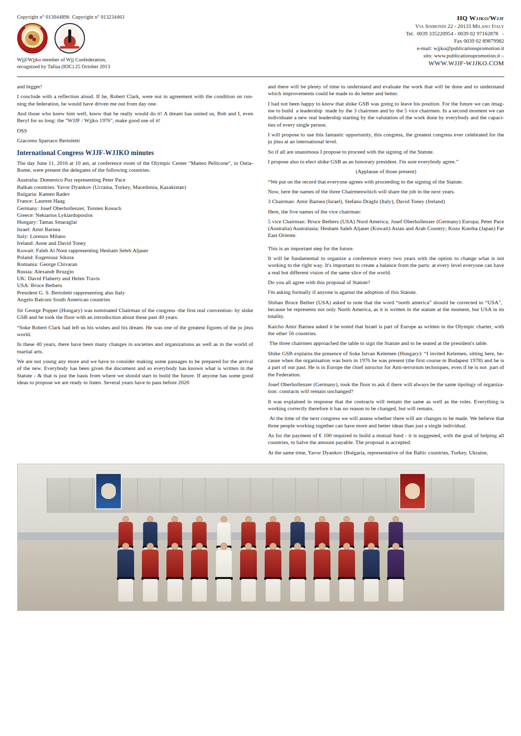Copyright n° 013044896 Copyright n° 013234463
Wjjf/Wjjko member of Wjj Confederation,
recognized by Tafisa (IOC) 25 October 2013
HQ Wjjko/Wjjf
Via Sismondi 22 - 20133 Milano Italy
Tel. 0039 335220954 - 0039 02 97162878 -
Fax 0039 02 89879982
e-mail: wjjko@publicationspromotion.it
sito: www.publicationspromotion.it –
WWW.WJJF-WJJKO.COM
and bigger!
I conclude with a reflection aloud. If he, Robert Clark, were not in agreement with the condition on running the federation, he would have driven me out from day one.
And those who knew him well, know that he really would do it! A dream has united us, Bob and I, even Beryl for so long: the "WJJF / Wjjko 1976", make good use of it!
OSS
Giacomo Spartaco Bertoletti
International Congress WJJF-WJJKO minutes
The day June 11, 2016 at 10 am, at conference room of the Olympic Center "Matteo Pellicone", in Ostia-Rome, were present the delegates of the following countries:
Australia: Domenico Puz representing Peter Pace
Balkan countries: Yavor Dyankov (Ucraina, Turkey, Macedonia, Kazakistan)
Bulgaria: Kamen Radev
France: Laurent Haag
Germany: Josef Oberhollenzer, Torsten Kosuch
Greece: Nektarios Lykiardopoulos
Hungary: Tamas Smaraglai
Israel: Amir Barnea
Italy: Lorenzo Milano
Ireland: Anne and David Toney
Kuwait: Faleh Al Nout rappresenting Hesham Seleh Aljaser
Poland: Eugeniusz Sikora
Romania: George Chivaran
Russia: Alexandr Bruzgin
UK: David Flaherty and Helen Travis
USA: Bruce Bethers
President G. S. Bertoletti rappresenting also Italy
Angelo Balconi South American countries
Sir George Popper (Hungary) was nominated Chairman of the congress -the first real convention- by shike GSB and he took the floor with an introduction about these past 40 years.
“Soke Robert Clark had left us his wishes and his dream. He was one of the greatest figures of the ju jitsu world.
In these 40 years, there have been many changes in societies and organizations as well as in the world of martial arts.
We are not young any more and we have to consider making some passages to be prepared for the arrival of the new. Everybody has been given the document and so everybody has known what is written in the Statute - & that is just the basis from where we should start to build the future. If anyone has some good ideas to propose we are ready to listen. Several years have to pass before 2020
and there will be plenty of time to understand and evaluate the work that will be done and to understand which improvements could be made to do better and better.
I had not been happy to know that shike GSB was going to leave his position. For the future we can imagine to build a leadership made by the 3 chairmen and by the 5 vice chairmen. In a second moment we can individuate a new real leadership starting by the valutation of the work done by everybody and the capacities of every single person.
I will propose to use this fantastic opportunity, this congress, the greatest congress ever celebrated for the ju jitsu at an international level.
So if all are unanimous I propose to proceed with the signing of the Statute.
I propose also to elect shike GSB as an honorary president. I'm sure everybody agree.”
(Applause of those present)
“We put on the record that everyone agrees with proceeding to the signing of the Statute.
Now, here the names of the three Chairmenwhich will share the job in the next years.
3 Chairman: Amir Barnea (Israel), Stefano Draghi (Italy), David Toney (Ireland)
Here, the five names of the vice chairman:
5 vice Chairman: Bruce Bethers (USA) Nord America; Josef Oberhollenzer (Germany) Europa; Peter Pace (Australia) Australasia; Hesham Saleh Aljaser (Kuwait) Asian and Arab Country; Kozo Kuniba (Japan) Far East Oriente.
This is an important step for the future.
It will be fundamental to organize a conference every two years with the option to change what is not working to the right way. It's important to create a balance from the parts: at every level everyone can have a real but different vision of the same slice of the world.
Do you all agree with this proposal of Statute?
I'm asking formally if anyone is against the adoption of this Statute.
Shihan Bruce Bether (USA) asked to note that the word “north america” should be corrected to “USA”, because he represents not only North America, as it is written in the statute at the moment, but USA in its totality.
Kaicho Amir Barnea asked it be noted that Israel is part of Europe as written in the Olympic charter, with the other 56 countries.
The three chairmen approached the table to sign the Statute and to be seated at the president's table.
Shike GSB explains the presence of Soke Istvan Kelemen (Hungary): “I invited Kelemen, sitting here, because when the organisation was born in 1976 he was present (the first course in Budapest 1978) and he is a part of our past. He is in Europe the chief istructor for Anti-terrorism techniques, even if he is not part of the Federation.
Josef Oberhollenzer (Germany), took the floor to ask if there will always be the same tipology of organization: contracts will remain unchanged?
It was explained in response that the contracts will remain the same as well as the roles. Everything is working correctly therefore it has no reason to be changed, but will remain.
At the time of the next congress we will assess whether there will are changes to be made. We believe that three people working together can have more and better ideas than just a single individual.
As for the payment of € 100 required to build a mutual fund - it is suggested, with the goal of helping all countries, to halve the amount payable. The proposal is accepted.
At the same time, Yavor Dyankov (Bulgaria, representative of the Baltic countries, Turkey, Ukraine,